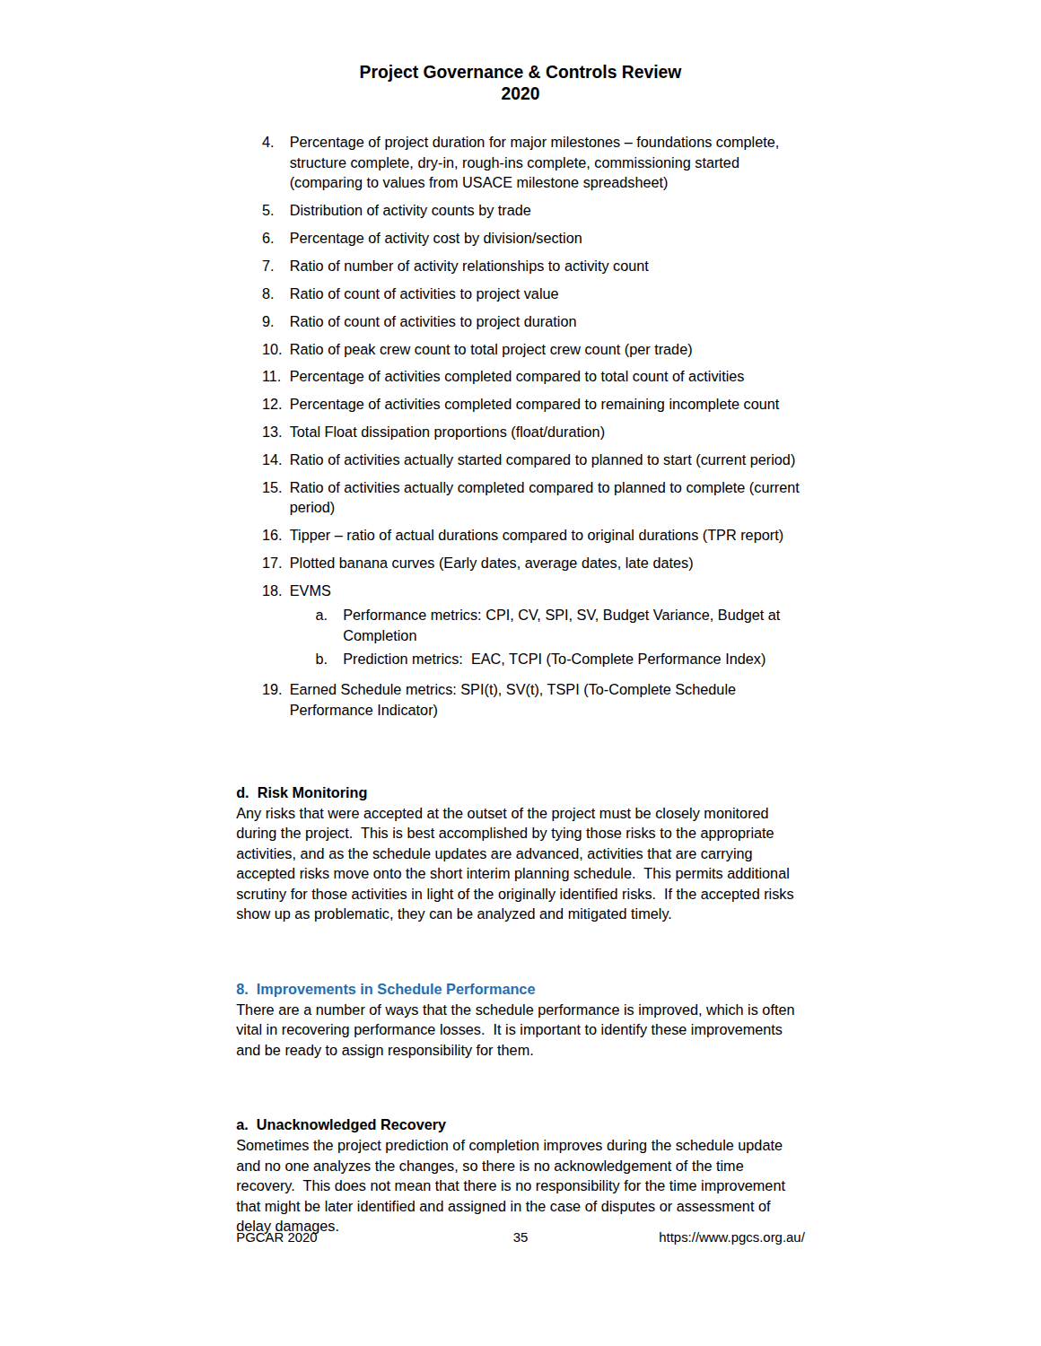Project Governance & Controls Review
2020
4. Percentage of project duration for major milestones – foundations complete, structure complete, dry-in, rough-ins complete, commissioning started (comparing to values from USACE milestone spreadsheet)
5. Distribution of activity counts by trade
6. Percentage of activity cost by division/section
7. Ratio of number of activity relationships to activity count
8. Ratio of count of activities to project value
9. Ratio of count of activities to project duration
10. Ratio of peak crew count to total project crew count (per trade)
11. Percentage of activities completed compared to total count of activities
12. Percentage of activities completed compared to remaining incomplete count
13. Total Float dissipation proportions (float/duration)
14. Ratio of activities actually started compared to planned to start (current period)
15. Ratio of activities actually completed compared to planned to complete (current period)
16. Tipper – ratio of actual durations compared to original durations (TPR report)
17. Plotted banana curves (Early dates, average dates, late dates)
18. EVMS
a. Performance metrics: CPI, CV, SPI, SV, Budget Variance, Budget at Completion
b. Prediction metrics: EAC, TCPI (To-Complete Performance Index)
19. Earned Schedule metrics: SPI(t), SV(t), TSPI (To-Complete Schedule Performance Indicator)
d. Risk Monitoring
Any risks that were accepted at the outset of the project must be closely monitored during the project. This is best accomplished by tying those risks to the appropriate activities, and as the schedule updates are advanced, activities that are carrying accepted risks move onto the short interim planning schedule. This permits additional scrutiny for those activities in light of the originally identified risks. If the accepted risks show up as problematic, they can be analyzed and mitigated timely.
8. Improvements in Schedule Performance
There are a number of ways that the schedule performance is improved, which is often vital in recovering performance losses. It is important to identify these improvements and be ready to assign responsibility for them.
a. Unacknowledged Recovery
Sometimes the project prediction of completion improves during the schedule update and no one analyzes the changes, so there is no acknowledgement of the time recovery. This does not mean that there is no responsibility for the time improvement that might be later identified and assigned in the case of disputes or assessment of delay damages.
PGCAR 2020 35 https://www.pgcs.org.au/